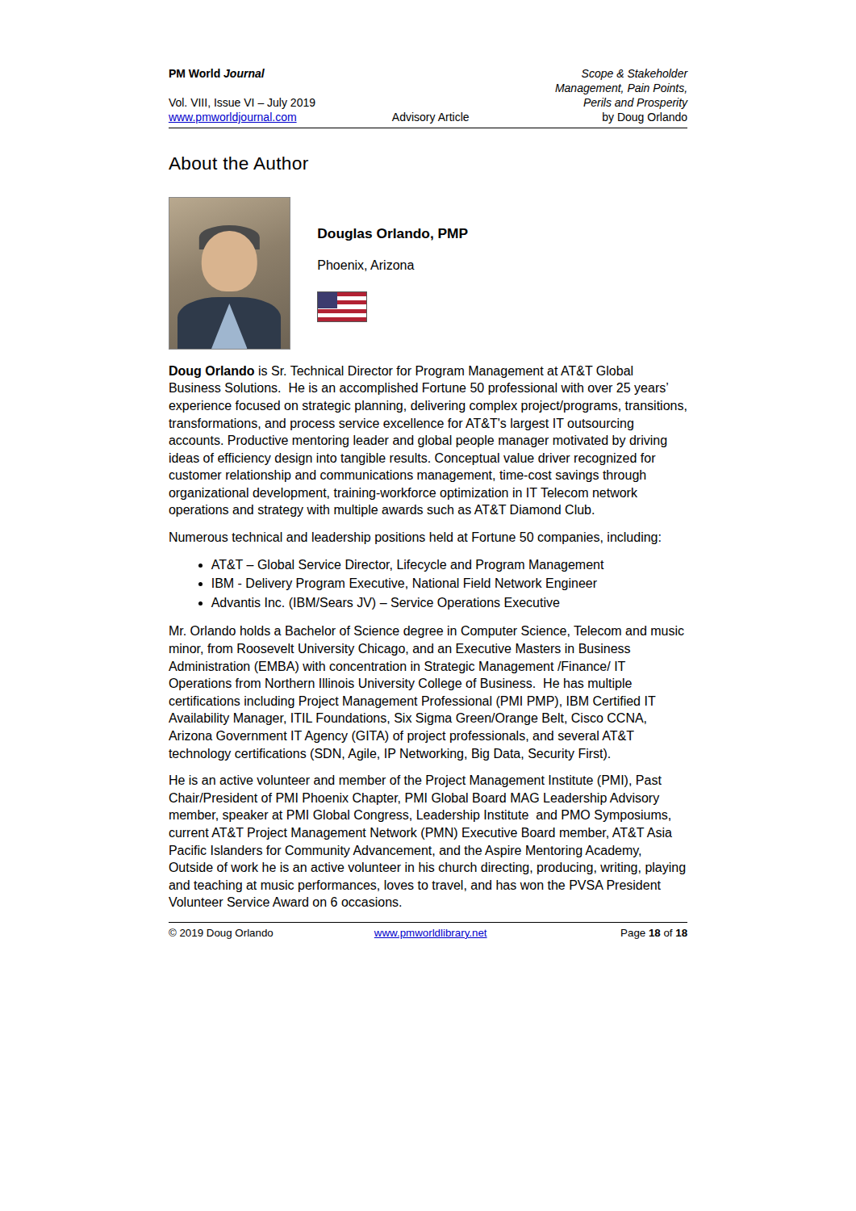| PM World Journal | | Scope & Stakeholder Management, Pain Points, |
| Vol. VIII, Issue VI – July 2019 | | Perils and Prosperity |
| www.pmworldjournal.com | Advisory Article | by Doug Orlando |
About the Author
Douglas Orlando, PMP
Phoenix, Arizona
Doug Orlando is Sr. Technical Director for Program Management at AT&T Global Business Solutions. He is an accomplished Fortune 50 professional with over 25 years’ experience focused on strategic planning, delivering complex project/programs, transitions, transformations, and process service excellence for AT&T's largest IT outsourcing accounts. Productive mentoring leader and global people manager motivated by driving ideas of efficiency design into tangible results. Conceptual value driver recognized for customer relationship and communications management, time-cost savings through organizational development, training-workforce optimization in IT Telecom network operations and strategy with multiple awards such as AT&T Diamond Club.
Numerous technical and leadership positions held at Fortune 50 companies, including:
AT&T – Global Service Director, Lifecycle and Program Management
IBM - Delivery Program Executive, National Field Network Engineer
Advantis Inc. (IBM/Sears JV) – Service Operations Executive
Mr. Orlando holds a Bachelor of Science degree in Computer Science, Telecom and music minor, from Roosevelt University Chicago, and an Executive Masters in Business Administration (EMBA) with concentration in Strategic Management /Finance/ IT Operations from Northern Illinois University College of Business. He has multiple certifications including Project Management Professional (PMI PMP), IBM Certified IT Availability Manager, ITIL Foundations, Six Sigma Green/Orange Belt, Cisco CCNA, Arizona Government IT Agency (GITA) of project professionals, and several AT&T technology certifications (SDN, Agile, IP Networking, Big Data, Security First).
He is an active volunteer and member of the Project Management Institute (PMI), Past Chair/President of PMI Phoenix Chapter, PMI Global Board MAG Leadership Advisory member, speaker at PMI Global Congress, Leadership Institute and PMO Symposiums, current AT&T Project Management Network (PMN) Executive Board member, AT&T Asia Pacific Islanders for Community Advancement, and the Aspire Mentoring Academy, Outside of work he is an active volunteer in his church directing, producing, writing, playing and teaching at music performances, loves to travel, and has won the PVSA President Volunteer Service Award on 6 occasions.
| © 2019 Doug Orlando | www.pmworldlibrary.net | Page 18 of 18 |